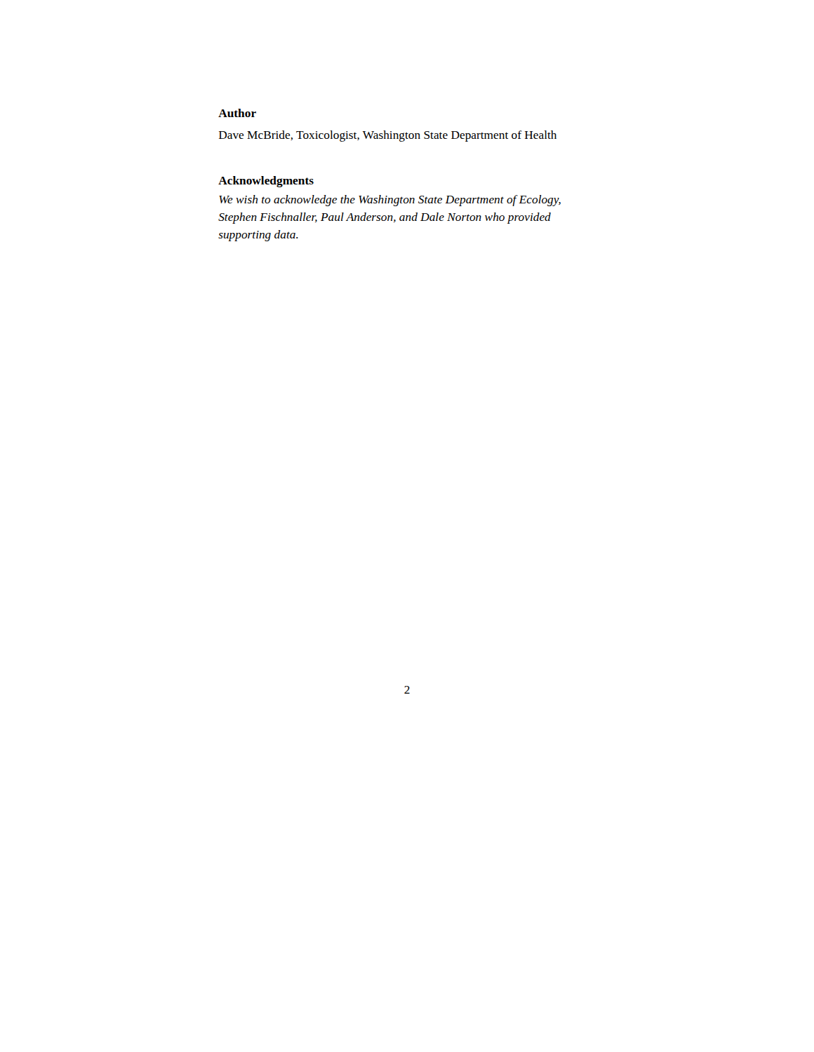Author
Dave McBride, Toxicologist, Washington State Department of Health
Acknowledgments
We wish to acknowledge the Washington State Department of Ecology, Stephen Fischnaller, Paul Anderson, and Dale Norton who provided supporting data.
2